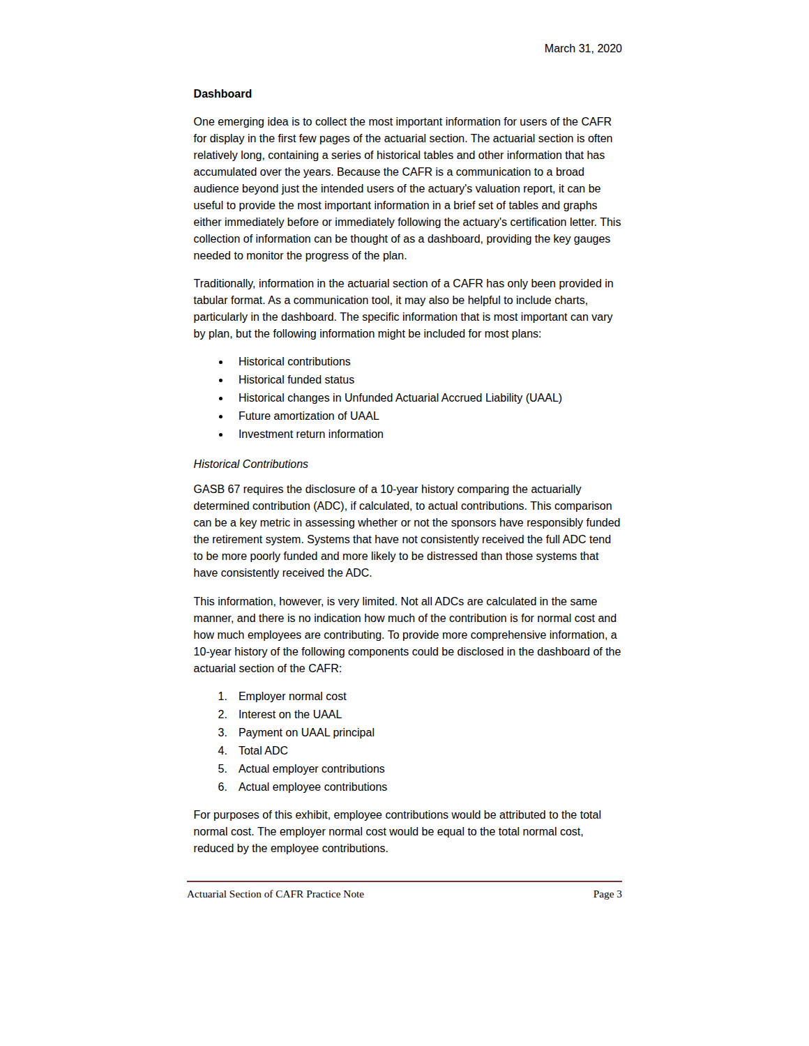March 31, 2020
Dashboard
One emerging idea is to collect the most important information for users of the CAFR for display in the first few pages of the actuarial section. The actuarial section is often relatively long, containing a series of historical tables and other information that has accumulated over the years. Because the CAFR is a communication to a broad audience beyond just the intended users of the actuary's valuation report, it can be useful to provide the most important information in a brief set of tables and graphs either immediately before or immediately following the actuary's certification letter. This collection of information can be thought of as a dashboard, providing the key gauges needed to monitor the progress of the plan.
Traditionally, information in the actuarial section of a CAFR has only been provided in tabular format. As a communication tool, it may also be helpful to include charts, particularly in the dashboard. The specific information that is most important can vary by plan, but the following information might be included for most plans:
Historical contributions
Historical funded status
Historical changes in Unfunded Actuarial Accrued Liability (UAAL)
Future amortization of UAAL
Investment return information
Historical Contributions
GASB 67 requires the disclosure of a 10-year history comparing the actuarially determined contribution (ADC), if calculated, to actual contributions. This comparison can be a key metric in assessing whether or not the sponsors have responsibly funded the retirement system. Systems that have not consistently received the full ADC tend to be more poorly funded and more likely to be distressed than those systems that have consistently received the ADC.
This information, however, is very limited. Not all ADCs are calculated in the same manner, and there is no indication how much of the contribution is for normal cost and how much employees are contributing. To provide more comprehensive information, a 10-year history of the following components could be disclosed in the dashboard of the actuarial section of the CAFR:
Employer normal cost
Interest on the UAAL
Payment on UAAL principal
Total ADC
Actual employer contributions
Actual employee contributions
For purposes of this exhibit, employee contributions would be attributed to the total normal cost. The employer normal cost would be equal to the total normal cost, reduced by the employee contributions.
Actuarial Section of CAFR Practice Note Page 3